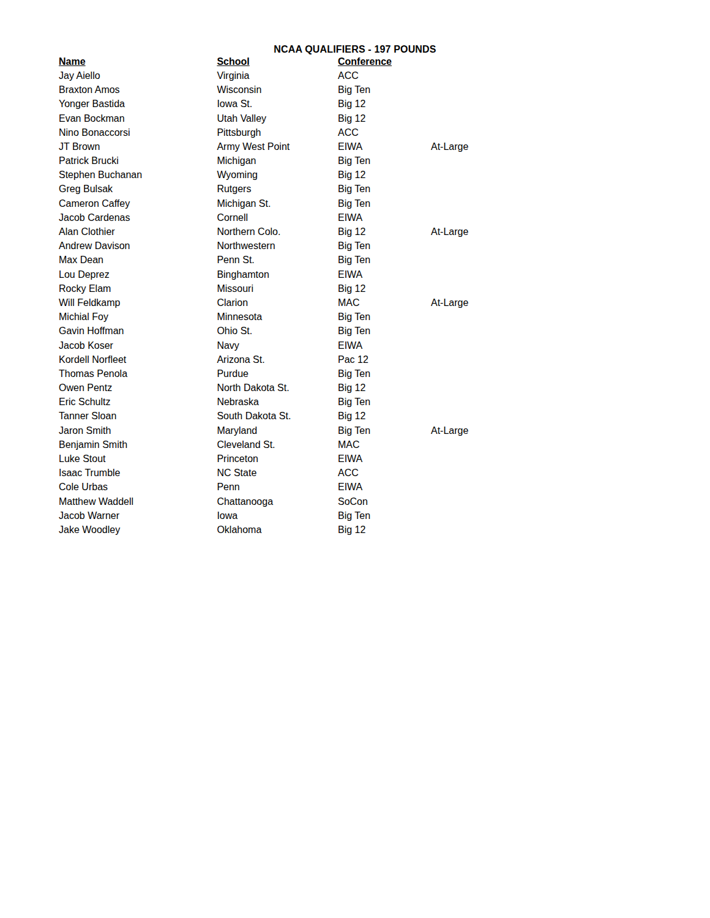NCAA QUALIFIERS - 197 POUNDS
| Name | School | Conference | |
| --- | --- | --- | --- |
| Jay Aiello | Virginia | ACC | |
| Braxton Amos | Wisconsin | Big Ten | |
| Yonger Bastida | Iowa St. | Big 12 | |
| Evan Bockman | Utah Valley | Big 12 | |
| Nino Bonaccorsi | Pittsburgh | ACC | |
| JT Brown | Army West Point | EIWA | At-Large |
| Patrick Brucki | Michigan | Big Ten | |
| Stephen Buchanan | Wyoming | Big 12 | |
| Greg Bulsak | Rutgers | Big Ten | |
| Cameron Caffey | Michigan St. | Big Ten | |
| Jacob Cardenas | Cornell | EIWA | |
| Alan Clothier | Northern Colo. | Big 12 | At-Large |
| Andrew Davison | Northwestern | Big Ten | |
| Max Dean | Penn St. | Big Ten | |
| Lou Deprez | Binghamton | EIWA | |
| Rocky Elam | Missouri | Big 12 | |
| Will Feldkamp | Clarion | MAC | At-Large |
| Michial Foy | Minnesota | Big Ten | |
| Gavin Hoffman | Ohio St. | Big Ten | |
| Jacob Koser | Navy | EIWA | |
| Kordell Norfleet | Arizona St. | Pac 12 | |
| Thomas Penola | Purdue | Big Ten | |
| Owen Pentz | North Dakota St. | Big 12 | |
| Eric Schultz | Nebraska | Big Ten | |
| Tanner Sloan | South Dakota St. | Big 12 | |
| Jaron Smith | Maryland | Big Ten | At-Large |
| Benjamin Smith | Cleveland St. | MAC | |
| Luke Stout | Princeton | EIWA | |
| Isaac Trumble | NC State | ACC | |
| Cole Urbas | Penn | EIWA | |
| Matthew Waddell | Chattanooga | SoCon | |
| Jacob Warner | Iowa | Big Ten | |
| Jake Woodley | Oklahoma | Big 12 | |